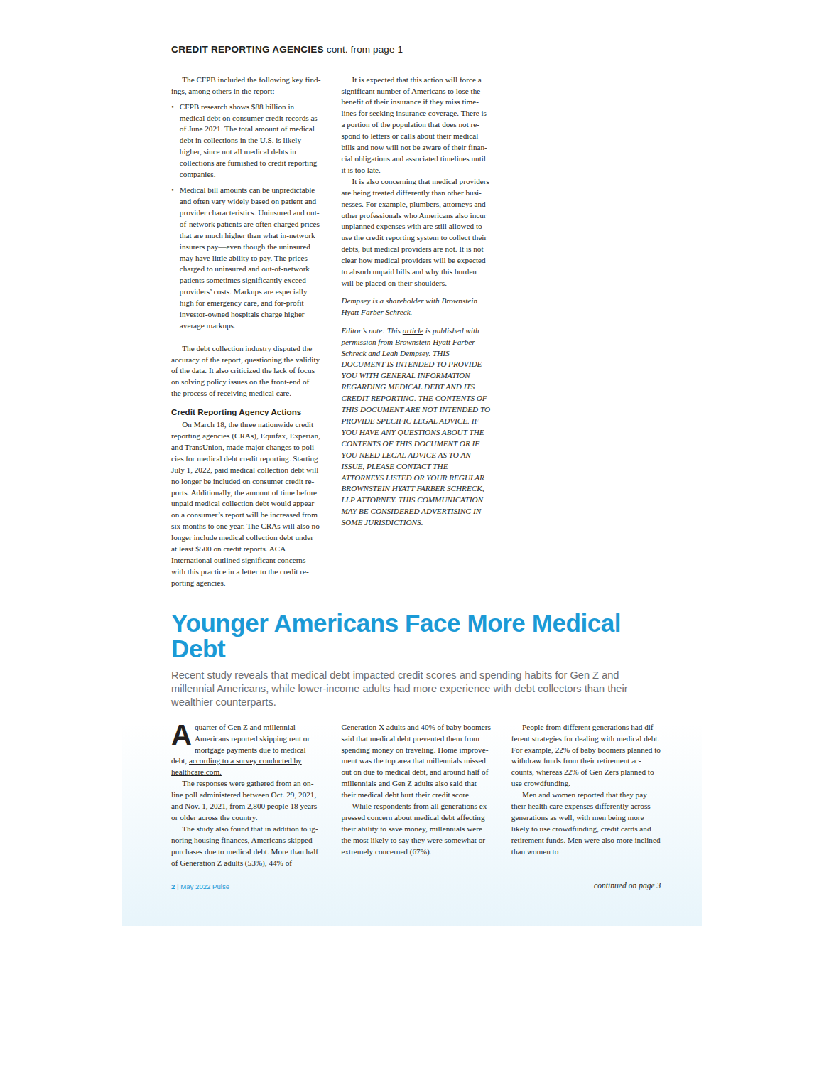CREDIT REPORTING AGENCIES cont. from page 1
The CFPB included the following key findings, among others in the report:
CFPB research shows $88 billion in medical debt on consumer credit records as of June 2021. The total amount of medical debt in collections in the U.S. is likely higher, since not all medical debts in collections are furnished to credit reporting companies.
Medical bill amounts can be unpredictable and often vary widely based on patient and provider characteristics. Uninsured and out-of-network patients are often charged prices that are much higher than what in-network insurers pay—even though the uninsured may have little ability to pay. The prices charged to uninsured and out-of-network patients sometimes significantly exceed providers’ costs. Markups are especially high for emergency care, and for-profit investor-owned hospitals charge higher average markups.
The debt collection industry disputed the accuracy of the report, questioning the validity of the data. It also criticized the lack of focus on solving policy issues on the front-end of the process of receiving medical care.
Credit Reporting Agency Actions
On March 18, the three nationwide credit reporting agencies (CRAs), Equifax, Experian, and TransUnion, made major changes to policies for medical debt credit reporting. Starting July 1, 2022, paid medical collection debt will no longer be included on consumer credit reports. Additionally, the amount of time before unpaid medical collection debt would appear on a consumer’s report will be increased from six months to one year. The CRAs will also no longer include medical collection debt under at least $500 on credit reports. ACA International outlined significant concerns with this practice in a letter to the credit reporting agencies.
It is expected that this action will force a significant number of Americans to lose the benefit of their insurance if they miss timelines for seeking insurance coverage. There is a portion of the population that does not respond to letters or calls about their medical bills and now will not be aware of their financial obligations and associated timelines until it is too late.
It is also concerning that medical providers are being treated differently than other businesses. For example, plumbers, attorneys and other professionals who Americans also incur unplanned expenses with are still allowed to use the credit reporting system to collect their debts, but medical providers are not. It is not clear how medical providers will be expected to absorb unpaid bills and why this burden will be placed on their shoulders.
Dempsey is a shareholder with Brownstein Hyatt Farber Schreck.
Editor’s note: This article is published with permission from Brownstein Hyatt Farber Schreck and Leah Dempsey. THIS DOCUMENT IS INTENDED TO PROVIDE YOU WITH GENERAL INFORMATION REGARDING MEDICAL DEBT AND ITS CREDIT REPORTING. THE CONTENTS OF THIS DOCUMENT ARE NOT INTENDED TO PROVIDE SPECIFIC LEGAL ADVICE. IF YOU HAVE ANY QUESTIONS ABOUT THE CONTENTS OF THIS DOCUMENT OR IF YOU NEED LEGAL ADVICE AS TO AN ISSUE, PLEASE CONTACT THE ATTORNEYS LISTED OR YOUR REGULAR BROWNSTEIN HYATT FARBER SCHRECK, LLP ATTORNEY. THIS COMMUNICATION MAY BE CONSIDERED ADVERTISING IN SOME JURISDICTIONS.
Younger Americans Face More Medical Debt
Recent study reveals that medical debt impacted credit scores and spending habits for Gen Z and millennial Americans, while lower-income adults had more experience with debt collectors than their wealthier counterparts.
A quarter of Gen Z and millennial Americans reported skipping rent or mortgage payments due to medical debt, according to a survey conducted by healthcare.com.
The responses were gathered from an online poll administered between Oct. 29, 2021, and Nov. 1, 2021, from 2,800 people 18 years or older across the country.
The study also found that in addition to ignoring housing finances, Americans skipped purchases due to medical debt. More than half of Generation Z adults (53%), 44% of Generation X adults and 40% of baby boomers said that medical debt prevented them from spending money on traveling. Home improvement was the top area that millennials missed out on due to medical debt, and around half of millennials and Gen Z adults also said that their medical debt hurt their credit score.
While respondents from all generations expressed concern about medical debt affecting their ability to save money, millennials were the most likely to say they were somewhat or extremely concerned (67%).
People from different generations had different strategies for dealing with medical debt. For example, 22% of baby boomers planned to withdraw funds from their retirement accounts, whereas 22% of Gen Zers planned to use crowdfunding.
Men and women reported that they pay their health care expenses differently across generations as well, with men being more likely to use crowdfunding, credit cards and retirement funds. Men were also more inclined than women to
2 | May 2022 Pulse
continued on page 3